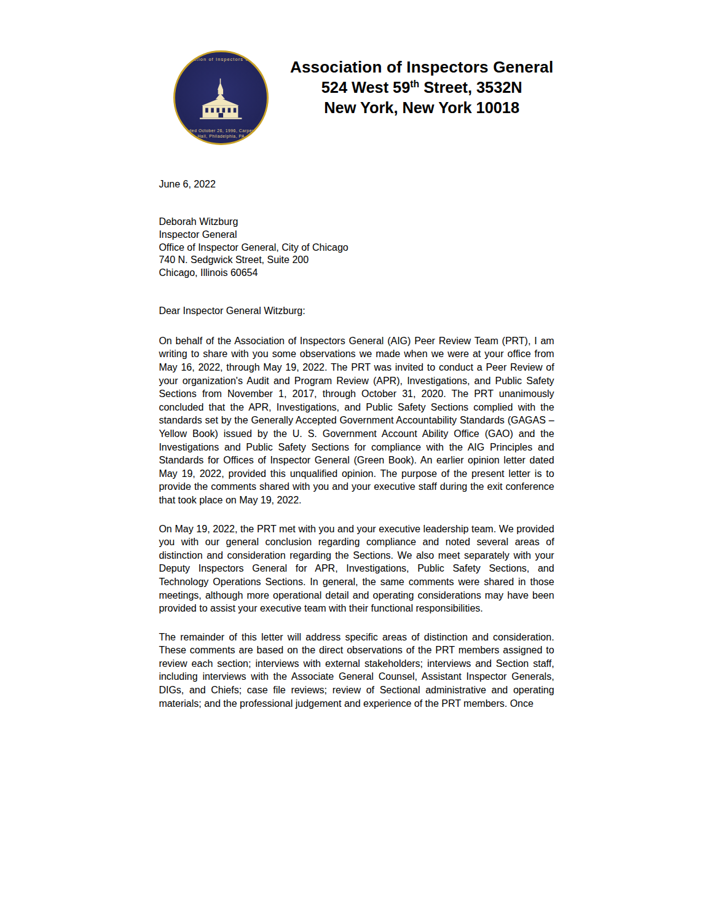Association of Inspectors General
Founded October 26, 1996, Carpenters' Hall, Philadelphia, PA
Association of Inspectors General
524 West 59th Street, 3532N
New York, New York 10018
June 6, 2022
Deborah Witzburg
Inspector General
Office of Inspector General, City of Chicago
740 N. Sedgwick Street, Suite 200
Chicago, Illinois 60654
Dear Inspector General Witzburg:
On behalf of the Association of Inspectors General (AIG) Peer Review Team (PRT), I am writing to share with you some observations we made when we were at your office from May 16, 2022, through May 19, 2022. The PRT was invited to conduct a Peer Review of your organization's Audit and Program Review (APR), Investigations, and Public Safety Sections from November 1, 2017, through October 31, 2020. The PRT unanimously concluded that the APR, Investigations, and Public Safety Sections complied with the standards set by the Generally Accepted Government Accountability Standards (GAGAS – Yellow Book) issued by the U. S. Government Account Ability Office (GAO) and the Investigations and Public Safety Sections for compliance with the AIG Principles and Standards for Offices of Inspector General (Green Book). An earlier opinion letter dated May 19, 2022, provided this unqualified opinion. The purpose of the present letter is to provide the comments shared with you and your executive staff during the exit conference that took place on May 19, 2022.
On May 19, 2022, the PRT met with you and your executive leadership team. We provided you with our general conclusion regarding compliance and noted several areas of distinction and consideration regarding the Sections. We also meet separately with your Deputy Inspectors General for APR, Investigations, Public Safety Sections, and Technology Operations Sections. In general, the same comments were shared in those meetings, although more operational detail and operating considerations may have been provided to assist your executive team with their functional responsibilities.
The remainder of this letter will address specific areas of distinction and consideration. These comments are based on the direct observations of the PRT members assigned to review each section; interviews with external stakeholders; interviews and Section staff, including interviews with the Associate General Counsel, Assistant Inspector Generals, DIGs, and Chiefs; case file reviews; review of Sectional administrative and operating materials; and the professional judgement and experience of the PRT members. Once